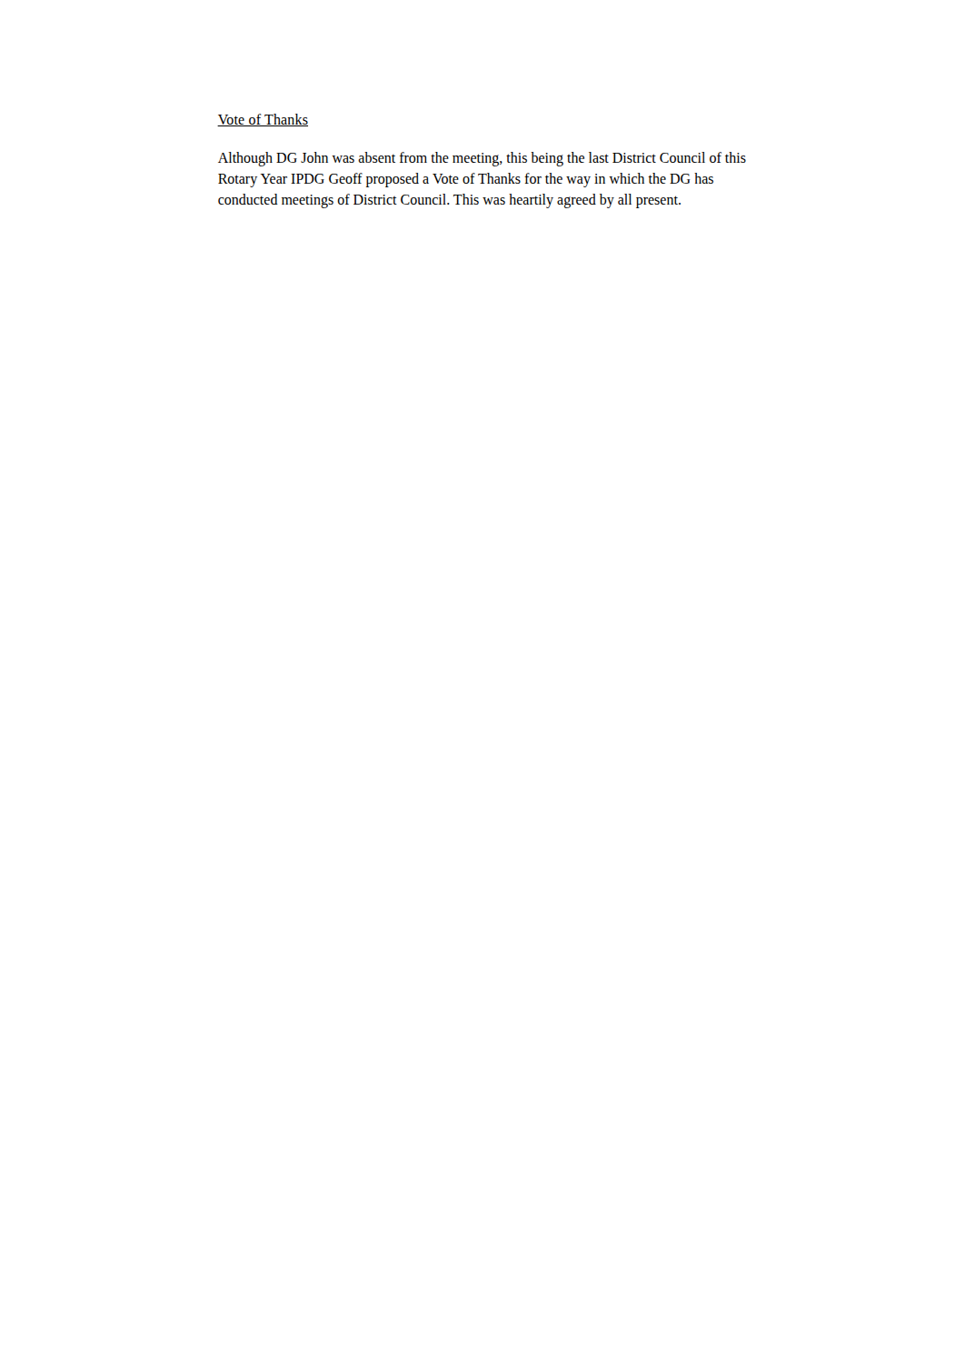Vote of Thanks
Although DG John was absent from the meeting, this being the last District Council of this Rotary Year IPDG Geoff proposed a Vote of Thanks for the way in which the DG has conducted meetings of District Council. This was heartily agreed by all present.